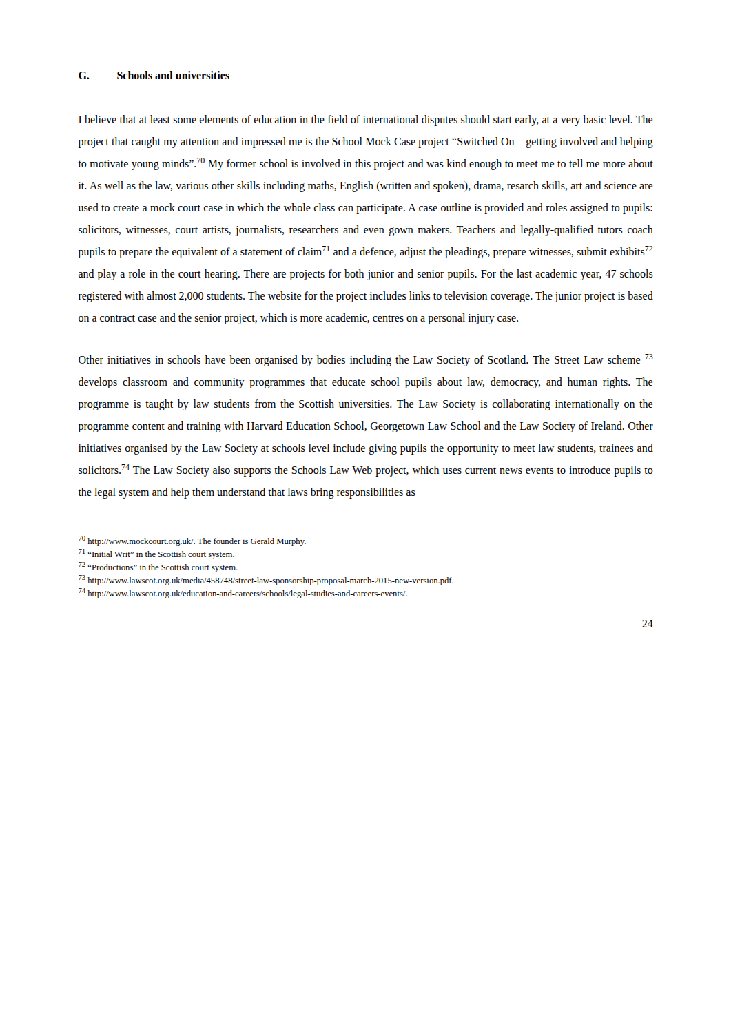G. Schools and universities
I believe that at least some elements of education in the field of international disputes should start early, at a very basic level. The project that caught my attention and impressed me is the School Mock Case project “Switched On – getting involved and helping to motivate young minds”.70 My former school is involved in this project and was kind enough to meet me to tell me more about it. As well as the law, various other skills including maths, English (written and spoken), drama, resarch skills, art and science are used to create a mock court case in which the whole class can participate. A case outline is provided and roles assigned to pupils: solicitors, witnesses, court artists, journalists, researchers and even gown makers. Teachers and legally-qualified tutors coach pupils to prepare the equivalent of a statement of claim71 and a defence, adjust the pleadings, prepare witnesses, submit exhibits72 and play a role in the court hearing. There are projects for both junior and senior pupils. For the last academic year, 47 schools registered with almost 2,000 students. The website for the project includes links to television coverage. The junior project is based on a contract case and the senior project, which is more academic, centres on a personal injury case.
Other initiatives in schools have been organised by bodies including the Law Society of Scotland. The Street Law scheme 73 develops classroom and community programmes that educate school pupils about law, democracy, and human rights. The programme is taught by law students from the Scottish universities. The Law Society is collaborating internationally on the programme content and training with Harvard Education School, Georgetown Law School and the Law Society of Ireland. Other initiatives organised by the Law Society at schools level include giving pupils the opportunity to meet law students, trainees and solicitors.74 The Law Society also supports the Schools Law Web project, which uses current news events to introduce pupils to the legal system and help them understand that laws bring responsibilities as
70 http://www.mockcourt.org.uk/. The founder is Gerald Murphy.
71 “Initial Writ” in the Scottish court system.
72 “Productions” in the Scottish court system.
73 http://www.lawscot.org.uk/media/458748/street-law-sponsorship-proposal-march-2015-new-version.pdf.
74 http://www.lawscot.org.uk/education-and-careers/schools/legal-studies-and-careers-events/.
24